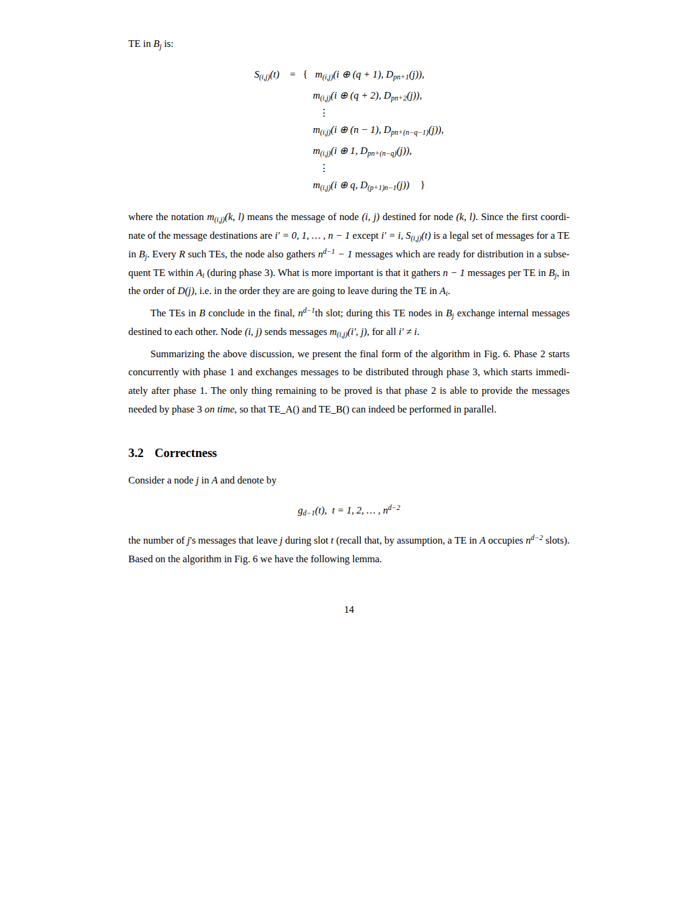TE in Bj is:
| S (i,j) (t) | = | { m (i,j) (i ⊕ (q + 1), D pn+1 (j)), |
| | | m (i,j) (i ⊕ (q + 2), D pn+2 (j)), |
| | | ⋮ |
| | | m (i,j) (i ⊕ (n − 1), D pn+(n−q−1) (j)), |
| | | m (i,j) (i ⊕ 1, D pn+(n−q) (j)), |
| | | ⋮ |
| | | m (i,j) (i ⊕ q, D (p+1)n−1 (j)) } |
where the notation m(i,j)(k, l) means the message of node (i, j) destined for node (k, l). Since the first coordinate of the message destinations are i′ = 0, 1, … , n − 1 except i′ = i, S(i,j)(t) is a legal set of messages for a TE in Bj. Every R such TEs, the node also gathers nd−1 − 1 messages which are ready for distribution in a subsequent TE within Ai (during phase 3). What is more important is that it gathers n − 1 messages per TE in Bj, in the order of D(j), i.e. in the order they are are going to leave during the TE in Ai.
The TEs in B conclude in the final, nd−1th slot; during this TE nodes in Bj exchange internal messages destined to each other. Node (i, j) sends messages m(i,j)(i′, j), for all i′ ≠ i.
Summarizing the above discussion, we present the final form of the algorithm in Fig. 6. Phase 2 starts concurrently with phase 1 and exchanges messages to be distributed through phase 3, which starts immediately after phase 1. The only thing remaining to be proved is that phase 2 is able to provide the messages needed by phase 3 on time, so that TE_A() and TE_B() can indeed be performed in parallel.
3.2 Correctness
Consider a node j in A and denote by
gd−1(t), t = 1, 2, … , nd−2
the number of j's messages that leave j during slot t (recall that, by assumption, a TE in A occupies nd−2 slots). Based on the algorithm in Fig. 6 we have the following lemma.
14